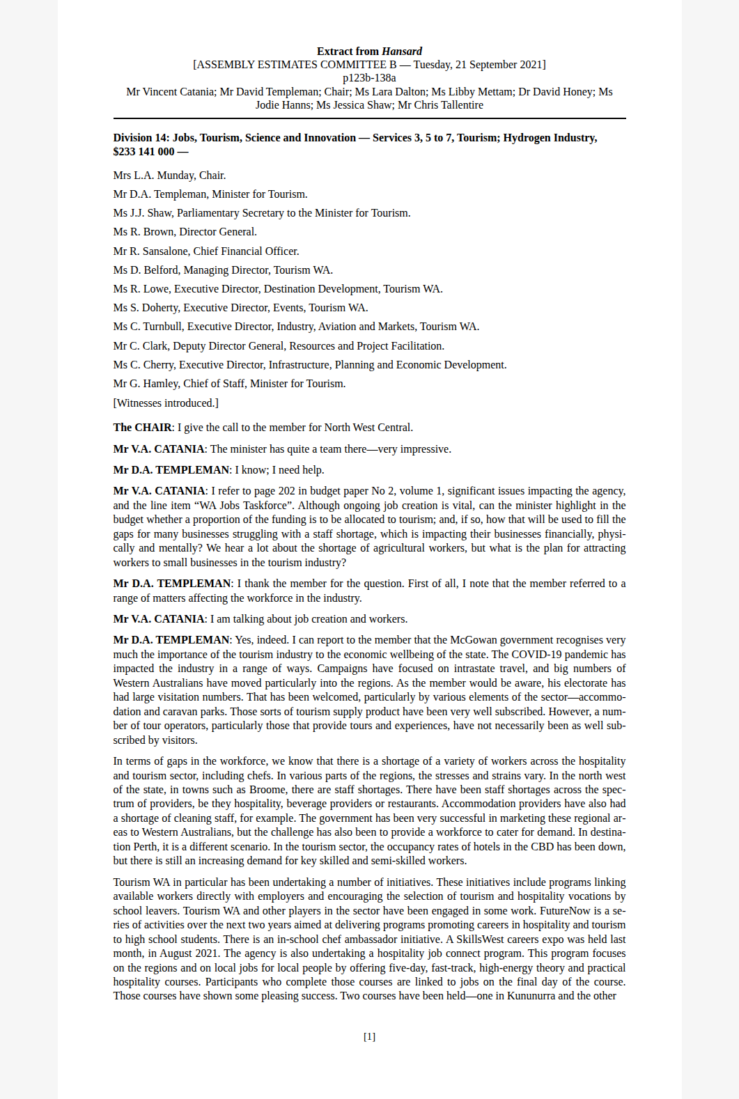Extract from Hansard
[ASSEMBLY ESTIMATES COMMITTEE B — Tuesday, 21 September 2021]
p123b-138a
Mr Vincent Catania; Mr David Templeman; Chair; Ms Lara Dalton; Ms Libby Mettam; Dr David Honey; Ms Jodie Hanns; Ms Jessica Shaw; Mr Chris Tallentire
Division 14: Jobs, Tourism, Science and Innovation — Services 3, 5 to 7, Tourism; Hydrogen Industry, $233 141 000 —
Mrs L.A. Munday, Chair.
Mr D.A. Templeman, Minister for Tourism.
Ms J.J. Shaw, Parliamentary Secretary to the Minister for Tourism.
Ms R. Brown, Director General.
Mr R. Sansalone, Chief Financial Officer.
Ms D. Belford, Managing Director, Tourism WA.
Ms R. Lowe, Executive Director, Destination Development, Tourism WA.
Ms S. Doherty, Executive Director, Events, Tourism WA.
Ms C. Turnbull, Executive Director, Industry, Aviation and Markets, Tourism WA.
Mr C. Clark, Deputy Director General, Resources and Project Facilitation.
Ms C. Cherry, Executive Director, Infrastructure, Planning and Economic Development.
Mr G. Hamley, Chief of Staff, Minister for Tourism.
[Witnesses introduced.]
The CHAIR: I give the call to the member for North West Central.
Mr V.A. CATANIA: The minister has quite a team there—very impressive.
Mr D.A. TEMPLEMAN: I know; I need help.
Mr V.A. CATANIA: I refer to page 202 in budget paper No 2, volume 1, significant issues impacting the agency, and the line item “WA Jobs Taskforce”. Although ongoing job creation is vital, can the minister highlight in the budget whether a proportion of the funding is to be allocated to tourism; and, if so, how that will be used to fill the gaps for many businesses struggling with a staff shortage, which is impacting their businesses financially, physically and mentally? We hear a lot about the shortage of agricultural workers, but what is the plan for attracting workers to small businesses in the tourism industry?
Mr D.A. TEMPLEMAN: I thank the member for the question. First of all, I note that the member referred to a range of matters affecting the workforce in the industry.
Mr V.A. CATANIA: I am talking about job creation and workers.
Mr D.A. TEMPLEMAN: Yes, indeed. I can report to the member that the McGowan government recognises very much the importance of the tourism industry to the economic wellbeing of the state. The COVID-19 pandemic has impacted the industry in a range of ways. Campaigns have focused on intrastate travel, and big numbers of Western Australians have moved particularly into the regions. As the member would be aware, his electorate has had large visitation numbers. That has been welcomed, particularly by various elements of the sector—accommodation and caravan parks. Those sorts of tourism supply product have been very well subscribed. However, a number of tour operators, particularly those that provide tours and experiences, have not necessarily been as well subscribed by visitors.
In terms of gaps in the workforce, we know that there is a shortage of a variety of workers across the hospitality and tourism sector, including chefs. In various parts of the regions, the stresses and strains vary. In the north west of the state, in towns such as Broome, there are staff shortages. There have been staff shortages across the spectrum of providers, be they hospitality, beverage providers or restaurants. Accommodation providers have also had a shortage of cleaning staff, for example. The government has been very successful in marketing these regional areas to Western Australians, but the challenge has also been to provide a workforce to cater for demand. In destination Perth, it is a different scenario. In the tourism sector, the occupancy rates of hotels in the CBD has been down, but there is still an increasing demand for key skilled and semi-skilled workers.
Tourism WA in particular has been undertaking a number of initiatives. These initiatives include programs linking available workers directly with employers and encouraging the selection of tourism and hospitality vocations by school leavers. Tourism WA and other players in the sector have been engaged in some work. FutureNow is a series of activities over the next two years aimed at delivering programs promoting careers in hospitality and tourism to high school students. There is an in-school chef ambassador initiative. A SkillsWest careers expo was held last month, in August 2021. The agency is also undertaking a hospitality job connect program. This program focuses on the regions and on local jobs for local people by offering five-day, fast-track, high-energy theory and practical hospitality courses. Participants who complete those courses are linked to jobs on the final day of the course. Those courses have shown some pleasing success. Two courses have been held—one in Kununurra and the other
[1]